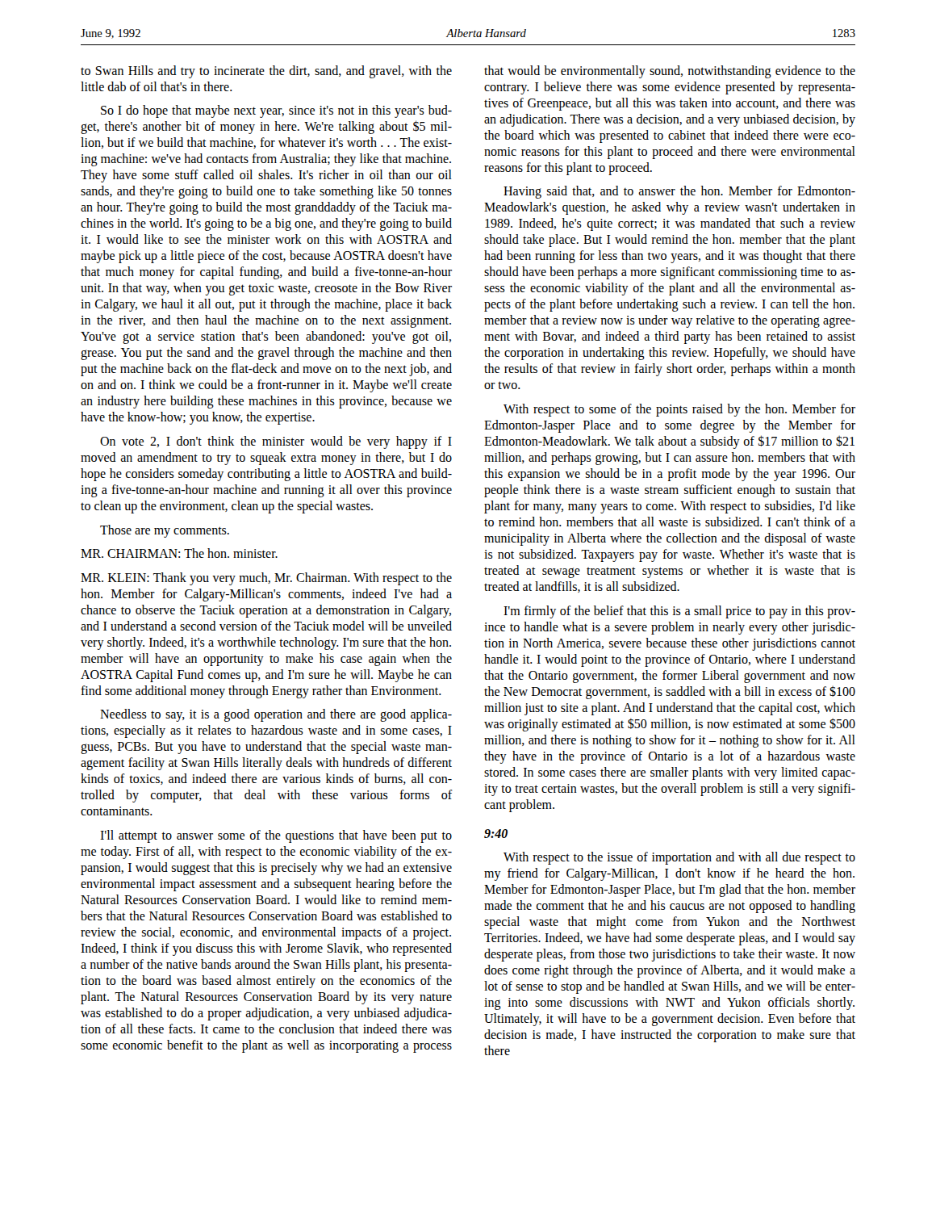June 9, 1992 Alberta Hansard 1283
to Swan Hills and try to incinerate the dirt, sand, and gravel, with the little dab of oil that's in there.
So I do hope that maybe next year, since it's not in this year's budget, there's another bit of money in here. We're talking about $5 million, but if we build that machine, for whatever it's worth . . . The existing machine: we've had contacts from Australia; they like that machine. They have some stuff called oil shales. It's richer in oil than our oil sands, and they're going to build one to take something like 50 tonnes an hour. They're going to build the most granddaddy of the Taciuk machines in the world. It's going to be a big one, and they're going to build it. I would like to see the minister work on this with AOSTRA and maybe pick up a little piece of the cost, because AOSTRA doesn't have that much money for capital funding, and build a five-tonne-an-hour unit. In that way, when you get toxic waste, creosote in the Bow River in Calgary, we haul it all out, put it through the machine, place it back in the river, and then haul the machine on to the next assignment. You've got a service station that's been abandoned: you've got oil, grease. You put the sand and the gravel through the machine and then put the machine back on the flat-deck and move on to the next job, and on and on. I think we could be a front-runner in it. Maybe we'll create an industry here building these machines in this province, because we have the know-how; you know, the expertise.
On vote 2, I don't think the minister would be very happy if I moved an amendment to try to squeak extra money in there, but I do hope he considers someday contributing a little to AOSTRA and building a five-tonne-an-hour machine and running it all over this province to clean up the environment, clean up the special wastes.
Those are my comments.
MR. CHAIRMAN: The hon. minister.
MR. KLEIN: Thank you very much, Mr. Chairman. With respect to the hon. Member for Calgary-Millican's comments, indeed I've had a chance to observe the Taciuk operation at a demonstration in Calgary, and I understand a second version of the Taciuk model will be unveiled very shortly. Indeed, it's a worthwhile technology. I'm sure that the hon. member will have an opportunity to make his case again when the AOSTRA Capital Fund comes up, and I'm sure he will. Maybe he can find some additional money through Energy rather than Environment.
Needless to say, it is a good operation and there are good applications, especially as it relates to hazardous waste and in some cases, I guess, PCBs. But you have to understand that the special waste management facility at Swan Hills literally deals with hundreds of different kinds of toxics, and indeed there are various kinds of burns, all controlled by computer, that deal with these various forms of contaminants.
I'll attempt to answer some of the questions that have been put to me today. First of all, with respect to the economic viability of the expansion, I would suggest that this is precisely why we had an extensive environmental impact assessment and a subsequent hearing before the Natural Resources Conservation Board. I would like to remind members that the Natural Resources Conservation Board was established to review the social, economic, and environmental impacts of a project. Indeed, I think if you discuss this with Jerome Slavik, who represented a number of the native bands around the Swan Hills plant, his presentation to the board was based almost entirely on the economics of the plant. The Natural Resources Conservation Board by its very nature was established to do a proper adjudication, a very unbiased adjudication of all these facts. It came to the conclusion that indeed there was some economic benefit to the plant as well as incorporating a process that would be environmentally sound, notwithstanding evidence to the contrary. I believe there was some evidence presented by representatives of Greenpeace, but all this was taken into account, and there was an adjudication. There was a decision, and a very unbiased decision, by the board which was presented to cabinet that indeed there were economic reasons for this plant to proceed and there were environmental reasons for this plant to proceed.
Having said that, and to answer the hon. Member for Edmonton-Meadowlark's question, he asked why a review wasn't undertaken in 1989. Indeed, he's quite correct; it was mandated that such a review should take place. But I would remind the hon. member that the plant had been running for less than two years, and it was thought that there should have been perhaps a more significant commissioning time to assess the economic viability of the plant and all the environmental aspects of the plant before undertaking such a review. I can tell the hon. member that a review now is under way relative to the operating agreement with Bovar, and indeed a third party has been retained to assist the corporation in undertaking this review. Hopefully, we should have the results of that review in fairly short order, perhaps within a month or two.
With respect to some of the points raised by the hon. Member for Edmonton-Jasper Place and to some degree by the Member for Edmonton-Meadowlark. We talk about a subsidy of $17 million to $21 million, and perhaps growing, but I can assure hon. members that with this expansion we should be in a profit mode by the year 1996. Our people think there is a waste stream sufficient enough to sustain that plant for many, many years to come. With respect to subsidies, I'd like to remind hon. members that all waste is subsidized. I can't think of a municipality in Alberta where the collection and the disposal of waste is not subsidized. Taxpayers pay for waste. Whether it's waste that is treated at sewage treatment systems or whether it is waste that is treated at landfills, it is all subsidized.
I'm firmly of the belief that this is a small price to pay in this province to handle what is a severe problem in nearly every other jurisdiction in North America, severe because these other jurisdictions cannot handle it. I would point to the province of Ontario, where I understand that the Ontario government, the former Liberal government and now the New Democrat government, is saddled with a bill in excess of $100 million just to site a plant. And I understand that the capital cost, which was originally estimated at $50 million, is now estimated at some $500 million, and there is nothing to show for it – nothing to show for it. All they have in the province of Ontario is a lot of a hazardous waste stored. In some cases there are smaller plants with very limited capacity to treat certain wastes, but the overall problem is still a very significant problem.
9:40
With respect to the issue of importation and with all due respect to my friend for Calgary-Millican, I don't know if he heard the hon. Member for Edmonton-Jasper Place, but I'm glad that the hon. member made the comment that he and his caucus are not opposed to handling special waste that might come from Yukon and the Northwest Territories. Indeed, we have had some desperate pleas, and I would say desperate pleas, from those two jurisdictions to take their waste. It now does come right through the province of Alberta, and it would make a lot of sense to stop and be handled at Swan Hills, and we will be entering into some discussions with NWT and Yukon officials shortly. Ultimately, it will have to be a government decision. Even before that decision is made, I have instructed the corporation to make sure that there